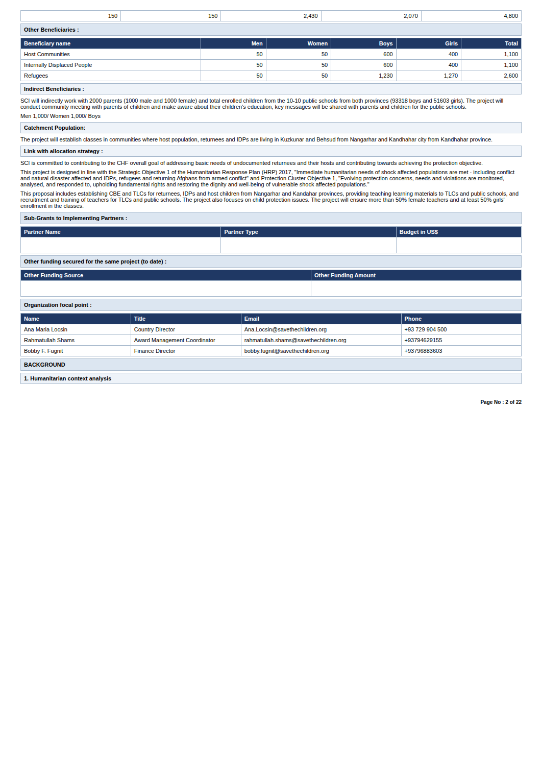| 150 | 150 | 2,430 | 2,070 | 4,800 |
Other Beneficiaries :
| Beneficiary name | Men | Women | Boys | Girls | Total |
| --- | --- | --- | --- | --- | --- |
| Host Communities | 50 | 50 | 600 | 400 | 1,100 |
| Internally Displaced People | 50 | 50 | 600 | 400 | 1,100 |
| Refugees | 50 | 50 | 1,230 | 1,270 | 2,600 |
Indirect Beneficiaries :
SCI will indirectly work with 2000 parents (1000 male and 1000 female) and total enrolled children from the 10-10 public schools from both provinces (93318 boys and 51603 girls). The project will conduct community meeting with parents of children and make aware about their children's education, key messages will be shared with parents and children for the public schools.
Men 1,000/ Women 1,000/ Boys
Catchment Population:
The project will establish classes in communities where host population, returnees and IDPs are living in Kuzkunar and Behsud from Nangarhar and Kandhahar city from Kandhahar province.
Link with allocation strategy :
SCI is committed to contributing to the CHF overall goal of addressing basic needs of undocumented returnees and their hosts and contributing towards achieving the protection objective.
This project is designed in line with the Strategic Objective 1 of the Humanitarian Response Plan (HRP) 2017, "Immediate humanitarian needs of shock affected populations are met - including conflict and natural disaster affected and IDPs, refugees and returning Afghans from armed conflict" and Protection Cluster Objective 1, "Evolving protection concerns, needs and violations are monitored, analysed, and responded to, upholding fundamental rights and restoring the dignity and well-being of vulnerable shock affected populations."
This proposal includes establishing CBE and TLCs for returnees, IDPs and host children from Nangarhar and Kandahar provinces, providing teaching learning materials to TLCs and public schools, and recruitment and training of teachers for TLCs and public schools. The project also focuses on child protection issues. The project will ensure more than 50% female teachers and at least 50% girls' enrollment in the classes.
Sub-Grants to Implementing Partners :
| Partner Name | Partner Type | Budget in US$ |
| --- | --- | --- |
Other funding secured for the same project (to date) :
| Other Funding Source | Other Funding Amount |
| --- | --- |
Organization focal point :
| Name | Title | Email | Phone |
| --- | --- | --- | --- |
| Ana Maria Locsin | Country Director | Ana.Locsin@savethechildren.org | +93 729 904 500 |
| Rahmatullah Shams | Award Management Coordinator | rahmatullah.shams@savethechildren.org | +93794629155 |
| Bobby F. Fugnit | Finance Director | bobby.fugnit@savethechildren.org | +93796883603 |
BACKGROUND
1. Humanitarian context analysis
Page No : 2 of 22